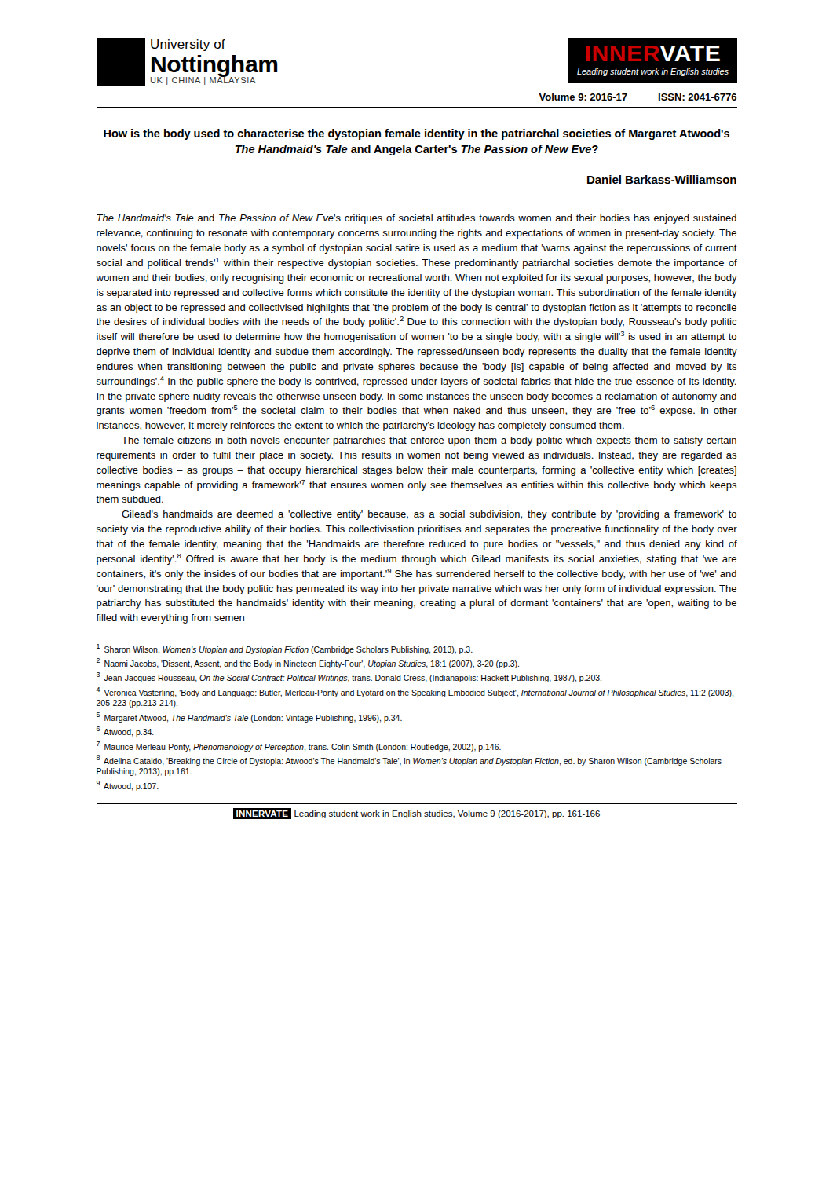University of
Nottingham
UK | CHINA | MALAYSIA
INNERVATE
Leading student work in English studies
Volume 9: 2016-17 ISSN: 2041-6776
How is the body used to characterise the dystopian female identity in the patriarchal societies of Margaret Atwood's The Handmaid's Tale and Angela Carter's The Passion of New Eve?
Daniel Barkass-Williamson
The Handmaid's Tale and The Passion of New Eve's critiques of societal attitudes towards women and their bodies has enjoyed sustained relevance, continuing to resonate with contemporary concerns surrounding the rights and expectations of women in present-day society. The novels' focus on the female body as a symbol of dystopian social satire is used as a medium that 'warns against the repercussions of current social and political trends'1 within their respective dystopian societies. These predominantly patriarchal societies demote the importance of women and their bodies, only recognising their economic or recreational worth. When not exploited for its sexual purposes, however, the body is separated into repressed and collective forms which constitute the identity of the dystopian woman. This subordination of the female identity as an object to be repressed and collectivised highlights that 'the problem of the body is central' to dystopian fiction as it 'attempts to reconcile the desires of individual bodies with the needs of the body politic'.2 Due to this connection with the dystopian body, Rousseau's body politic itself will therefore be used to determine how the homogenisation of women 'to be a single body, with a single will'3 is used in an attempt to deprive them of individual identity and subdue them accordingly. The repressed/unseen body represents the duality that the female identity endures when transitioning between the public and private spheres because the 'body [is] capable of being affected and moved by its surroundings'.4 In the public sphere the body is contrived, repressed under layers of societal fabrics that hide the true essence of its identity. In the private sphere nudity reveals the otherwise unseen body. In some instances the unseen body becomes a reclamation of autonomy and grants women 'freedom from'5 the societal claim to their bodies that when naked and thus unseen, they are 'free to'6 expose. In other instances, however, it merely reinforces the extent to which the patriarchy's ideology has completely consumed them.
The female citizens in both novels encounter patriarchies that enforce upon them a body politic which expects them to satisfy certain requirements in order to fulfil their place in society. This results in women not being viewed as individuals. Instead, they are regarded as collective bodies – as groups – that occupy hierarchical stages below their male counterparts, forming a 'collective entity which [creates] meanings capable of providing a framework'7 that ensures women only see themselves as entities within this collective body which keeps them subdued.
Gilead's handmaids are deemed a 'collective entity' because, as a social subdivision, they contribute by 'providing a framework' to society via the reproductive ability of their bodies. This collectivisation prioritises and separates the procreative functionality of the body over that of the female identity, meaning that the 'Handmaids are therefore reduced to pure bodies or "vessels," and thus denied any kind of personal identity'.8 Offred is aware that her body is the medium through which Gilead manifests its social anxieties, stating that 'we are containers, it's only the insides of our bodies that are important.'9 She has surrendered herself to the collective body, with her use of 'we' and 'our' demonstrating that the body politic has permeated its way into her private narrative which was her only form of individual expression. The patriarchy has substituted the handmaids' identity with their meaning, creating a plural of dormant 'containers' that are 'open, waiting to be filled with everything from semen
1 Sharon Wilson, Women's Utopian and Dystopian Fiction (Cambridge Scholars Publishing, 2013), p.3.
2 Naomi Jacobs, 'Dissent, Assent, and the Body in Nineteen Eighty-Four', Utopian Studies, 18:1 (2007), 3-20 (pp.3).
3 Jean-Jacques Rousseau, On the Social Contract: Political Writings, trans. Donald Cress, (Indianapolis: Hackett Publishing, 1987), p.203.
4 Veronica Vasterling, 'Body and Language: Butler, Merleau-Ponty and Lyotard on the Speaking Embodied Subject', International Journal of Philosophical Studies, 11:2 (2003), 205-223 (pp.213-214).
5 Margaret Atwood, The Handmaid's Tale (London: Vintage Publishing, 1996), p.34.
6 Atwood, p.34.
7 Maurice Merleau-Ponty, Phenomenology of Perception, trans. Colin Smith (London: Routledge, 2002), p.146.
8 Adelina Cataldo, 'Breaking the Circle of Dystopia: Atwood's The Handmaid's Tale', in Women's Utopian and Dystopian Fiction, ed. by Sharon Wilson (Cambridge Scholars Publishing, 2013), pp.161.
9 Atwood, p.107.
INNERVATE Leading student work in English studies, Volume 9 (2016-2017), pp. 161-166